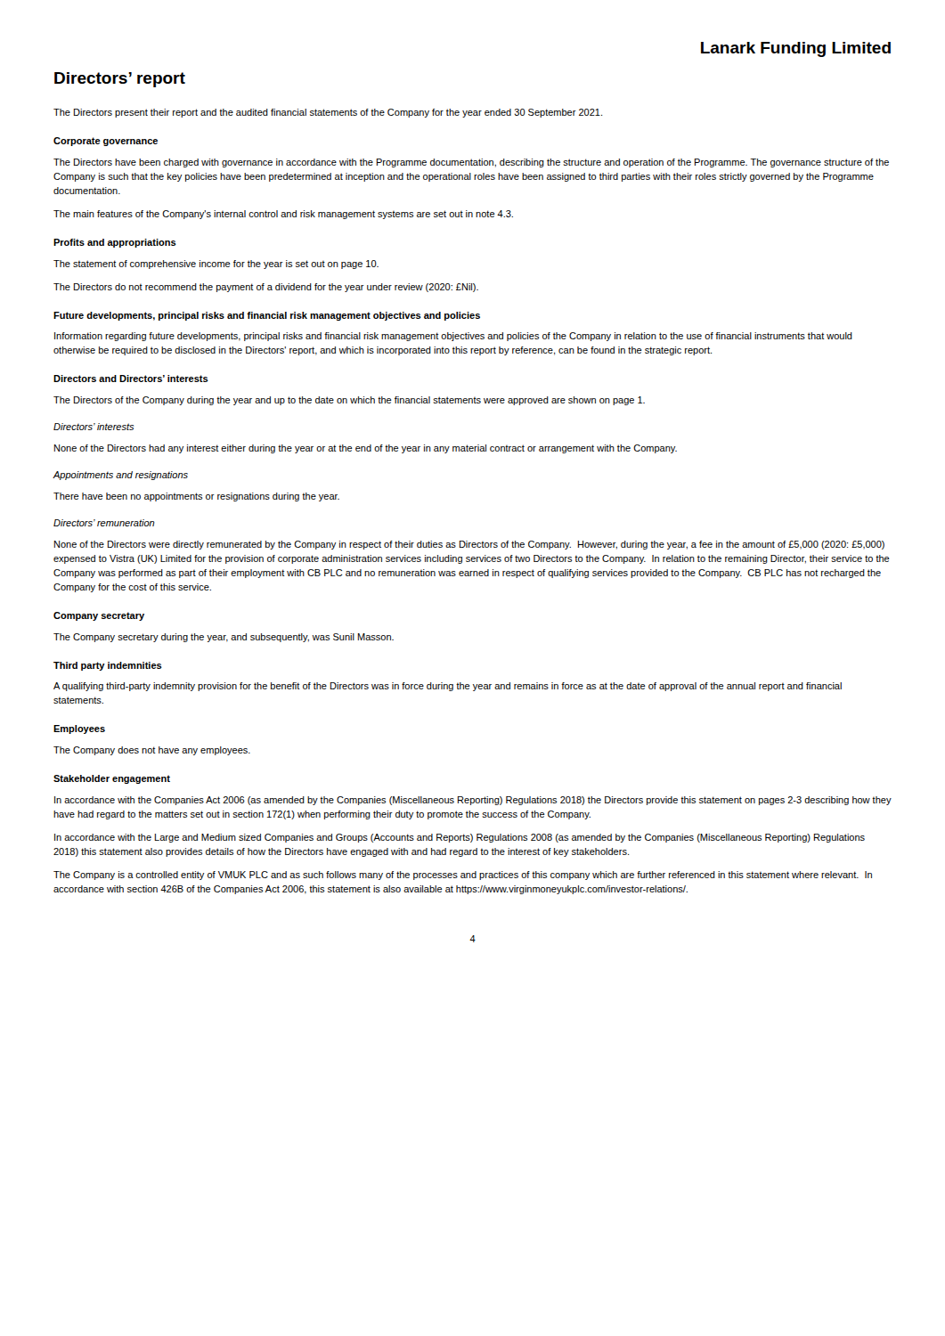Lanark Funding Limited
Directors’ report
The Directors present their report and the audited financial statements of the Company for the year ended 30 September 2021.
Corporate governance
The Directors have been charged with governance in accordance with the Programme documentation, describing the structure and operation of the Programme. The governance structure of the Company is such that the key policies have been predetermined at inception and the operational roles have been assigned to third parties with their roles strictly governed by the Programme documentation.
The main features of the Company's internal control and risk management systems are set out in note 4.3.
Profits and appropriations
The statement of comprehensive income for the year is set out on page 10.
The Directors do not recommend the payment of a dividend for the year under review (2020: £Nil).
Future developments, principal risks and financial risk management objectives and policies
Information regarding future developments, principal risks and financial risk management objectives and policies of the Company in relation to the use of financial instruments that would otherwise be required to be disclosed in the Directors' report, and which is incorporated into this report by reference, can be found in the strategic report.
Directors and Directors’ interests
The Directors of the Company during the year and up to the date on which the financial statements were approved are shown on page 1.
Directors’ interests
None of the Directors had any interest either during the year or at the end of the year in any material contract or arrangement with the Company.
Appointments and resignations
There have been no appointments or resignations during the year.
Directors’ remuneration
None of the Directors were directly remunerated by the Company in respect of their duties as Directors of the Company. However, during the year, a fee in the amount of £5,000 (2020: £5,000) expensed to Vistra (UK) Limited for the provision of corporate administration services including services of two Directors to the Company. In relation to the remaining Director, their service to the Company was performed as part of their employment with CB PLC and no remuneration was earned in respect of qualifying services provided to the Company. CB PLC has not recharged the Company for the cost of this service.
Company secretary
The Company secretary during the year, and subsequently, was Sunil Masson.
Third party indemnities
A qualifying third-party indemnity provision for the benefit of the Directors was in force during the year and remains in force as at the date of approval of the annual report and financial statements.
Employees
The Company does not have any employees.
Stakeholder engagement
In accordance with the Companies Act 2006 (as amended by the Companies (Miscellaneous Reporting) Regulations 2018) the Directors provide this statement on pages 2-3 describing how they have had regard to the matters set out in section 172(1) when performing their duty to promote the success of the Company.
In accordance with the Large and Medium sized Companies and Groups (Accounts and Reports) Regulations 2008 (as amended by the Companies (Miscellaneous Reporting) Regulations 2018) this statement also provides details of how the Directors have engaged with and had regard to the interest of key stakeholders.
The Company is a controlled entity of VMUK PLC and as such follows many of the processes and practices of this company which are further referenced in this statement where relevant. In accordance with section 426B of the Companies Act 2006, this statement is also available at https://www.virginmoneyukplc.com/investor-relations/.
4